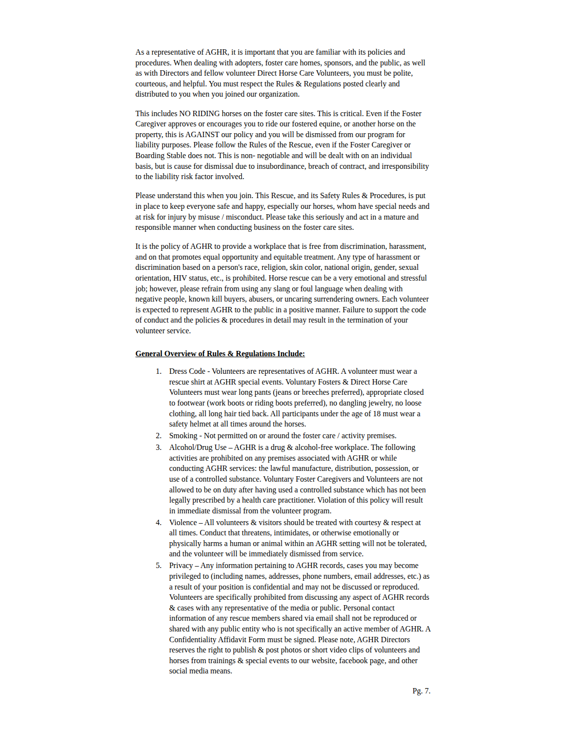As a representative of AGHR, it is important that you are familiar with its policies and procedures. When dealing with adopters, foster care homes, sponsors, and the public, as well as with Directors and fellow volunteer Direct Horse Care Volunteers, you must be polite, courteous, and helpful. You must respect the Rules & Regulations posted clearly and distributed to you when you joined our organization.
This includes NO RIDING horses on the foster care sites. This is critical. Even if the Foster Caregiver approves or encourages you to ride our fostered equine, or another horse on the property, this is AGAINST our policy and you will be dismissed from our program for liability purposes. Please follow the Rules of the Rescue, even if the Foster Caregiver or Boarding Stable does not. This is non- negotiable and will be dealt with on an individual basis, but is cause for dismissal due to insubordinance, breach of contract, and irresponsibility to the liability risk factor involved.
Please understand this when you join. This Rescue, and its Safety Rules & Procedures, is put in place to keep everyone safe and happy, especially our horses, whom have special needs and at risk for injury by misuse / misconduct. Please take this seriously and act in a mature and responsible manner when conducting business on the foster care sites.
It is the policy of AGHR to provide a workplace that is free from discrimination, harassment, and on that promotes equal opportunity and equitable treatment. Any type of harassment or discrimination based on a person's race, religion, skin color, national origin, gender, sexual orientation, HIV status, etc., is prohibited. Horse rescue can be a very emotional and stressful job; however, please refrain from using any slang or foul language when dealing with negative people, known kill buyers, abusers, or uncaring surrendering owners. Each volunteer is expected to represent AGHR to the public in a positive manner. Failure to support the code of conduct and the policies & procedures in detail may result in the termination of your volunteer service.
General Overview of Rules & Regulations Include:
Dress Code - Volunteers are representatives of AGHR. A volunteer must wear a rescue shirt at AGHR special events. Voluntary Fosters & Direct Horse Care Volunteers must wear long pants (jeans or breeches preferred), appropriate closed to footwear (work boots or riding boots preferred), no dangling jewelry, no loose clothing, all long hair tied back. All participants under the age of 18 must wear a safety helmet at all times around the horses.
Smoking - Not permitted on or around the foster care / activity premises.
Alcohol/Drug Use – AGHR is a drug & alcohol-free workplace. The following activities are prohibited on any premises associated with AGHR or while conducting AGHR services: the lawful manufacture, distribution, possession, or use of a controlled substance. Voluntary Foster Caregivers and Volunteers are not allowed to be on duty after having used a controlled substance which has not been legally prescribed by a health care practitioner. Violation of this policy will result in immediate dismissal from the volunteer program.
Violence – All volunteers & visitors should be treated with courtesy & respect at all times. Conduct that threatens, intimidates, or otherwise emotionally or physically harms a human or animal within an AGHR setting will not be tolerated, and the volunteer will be immediately dismissed from service.
Privacy – Any information pertaining to AGHR records, cases you may become privileged to (including names, addresses, phone numbers, email addresses, etc.) as a result of your position is confidential and may not be discussed or reproduced. Volunteers are specifically prohibited from discussing any aspect of AGHR records & cases with any representative of the media or public. Personal contact information of any rescue members shared via email shall not be reproduced or shared with any public entity who is not specifically an active member of AGHR. A Confidentiality Affidavit Form must be signed. Please note, AGHR Directors reserves the right to publish & post photos or short video clips of volunteers and horses from trainings & special events to our website, facebook page, and other social media means.
Pg. 7.